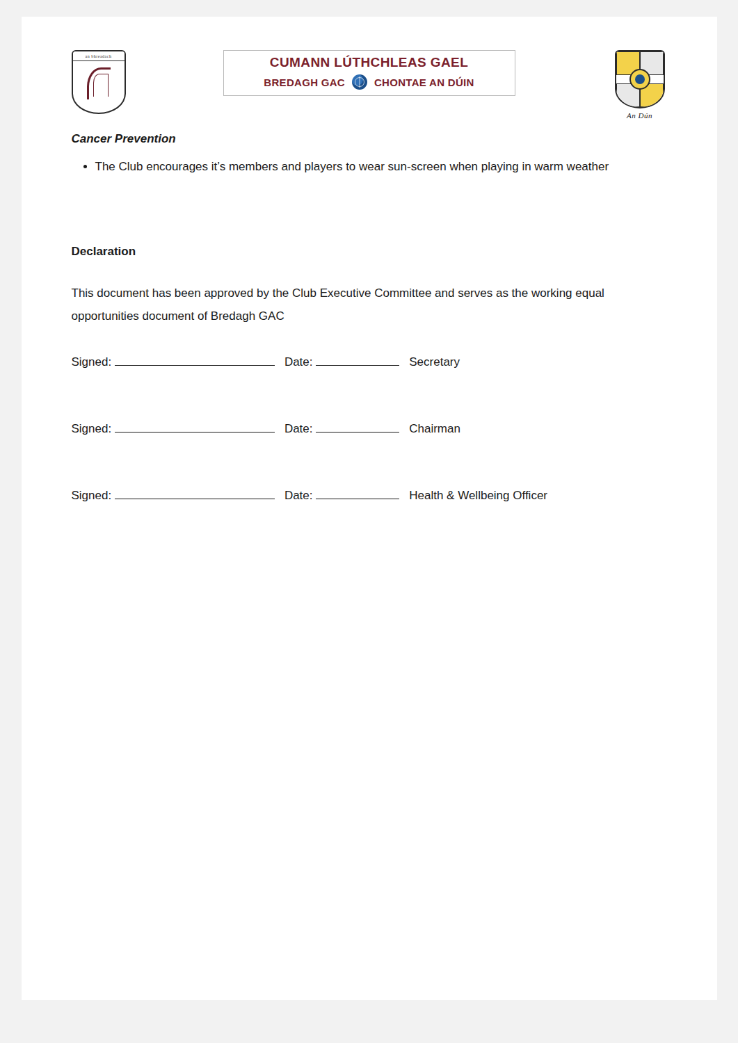an bhreadach
CUMANN LÚTHCHLEAS GAEL
BREDAGH GAC CHONTAE AN DÚIN
An Dún
Cancer Prevention
The Club encourages it’s members and players to wear sun-screen when playing in warm weather
Declaration
This document has been approved by the Club Executive Committee and serves as the working equal opportunities document of Bredagh GAC
Signed: Date: Secretary
Signed: Date: Chairman
Signed: Date: Health & Wellbeing Officer